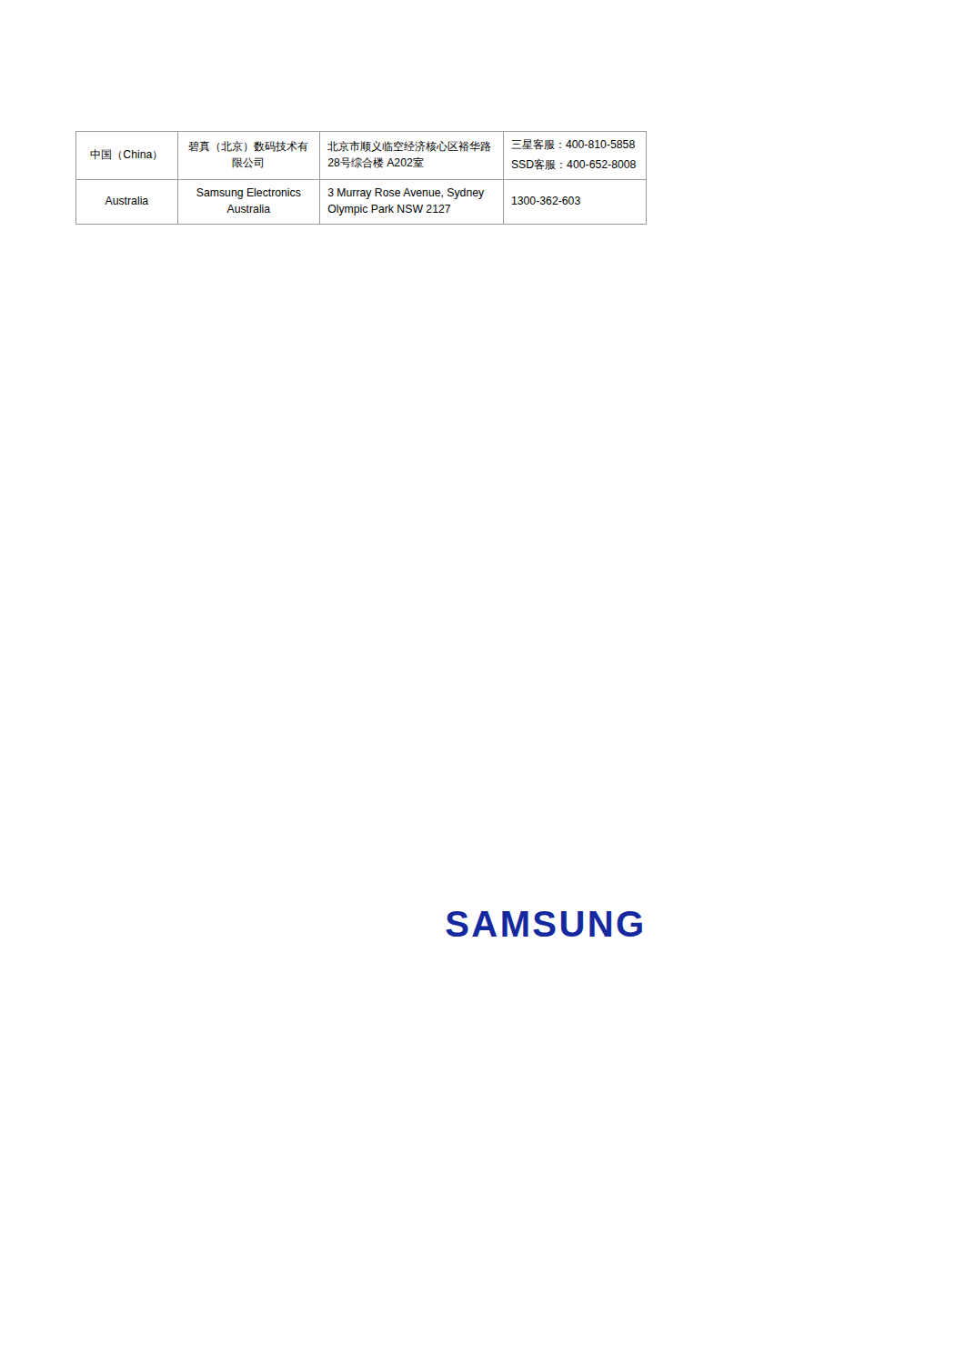| 中国（China） | 碧真（北京）数码技术有限公司 | 北京市顺义临空经济核心区裕华路 28号综合楼 A202室 | 三星客服：400-810-5858 SSD客服：400-652-8008 |
| Australia | Samsung Electronics Australia | 3 Murray Rose Avenue, Sydney Olympic Park NSW 2127 | 1300-362-603 |
SAMSUNG